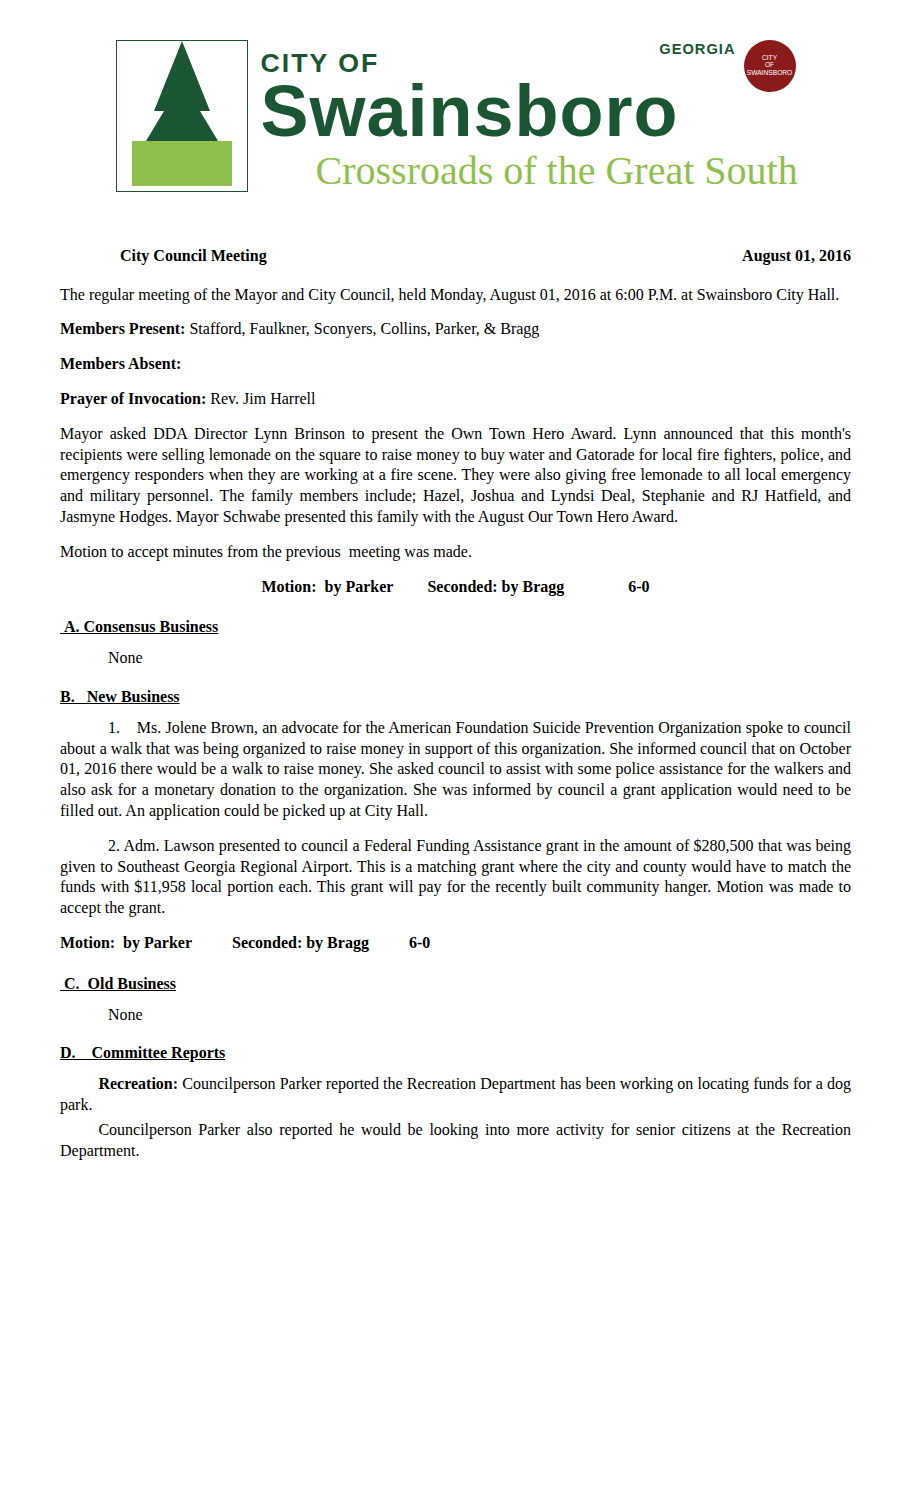CITY OF
Swainsboro
GEORGIA
CITY
OF
SWAINSBORO
Crossroads of the Great South
City Council Meeting August 01, 2016
The regular meeting of the Mayor and City Council, held Monday, August 01, 2016 at 6:00 P.M. at Swainsboro City Hall.
Members Present: Stafford, Faulkner, Sconyers, Collins, Parker, & Bragg
Members Absent:
Prayer of Invocation: Rev. Jim Harrell
Mayor asked DDA Director Lynn Brinson to present the Own Town Hero Award. Lynn announced that this month's recipients were selling lemonade on the square to raise money to buy water and Gatorade for local fire fighters, police, and emergency responders when they are working at a fire scene. They were also giving free lemonade to all local emergency and military personnel. The family members include; Hazel, Joshua and Lyndsi Deal, Stephanie and RJ Hatfield, and Jasmyne Hodges. Mayor Schwabe presented this family with the August Our Town Hero Award.
Motion to accept minutes from the previous meeting was made.
Motion: by Parker Seconded: by Bragg 6-0
A. Consensus Business
None
B. New Business
1. Ms. Jolene Brown, an advocate for the American Foundation Suicide Prevention Organization spoke to council about a walk that was being organized to raise money in support of this organization. She informed council that on October 01, 2016 there would be a walk to raise money. She asked council to assist with some police assistance for the walkers and also ask for a monetary donation to the organization. She was informed by council a grant application would need to be filled out. An application could be picked up at City Hall.
2. Adm. Lawson presented to council a Federal Funding Assistance grant in the amount of $280,500 that was being given to Southeast Georgia Regional Airport. This is a matching grant where the city and county would have to match the funds with $11,958 local portion each. This grant will pay for the recently built community hanger. Motion was made to accept the grant.
Motion: by Parker Seconded: by Bragg 6-0
C. Old Business
None
D. Committee Reports
Recreation: Councilperson Parker reported the Recreation Department has been working on locating funds for a dog park.
Councilperson Parker also reported he would be looking into more activity for senior citizens at the Recreation Department.